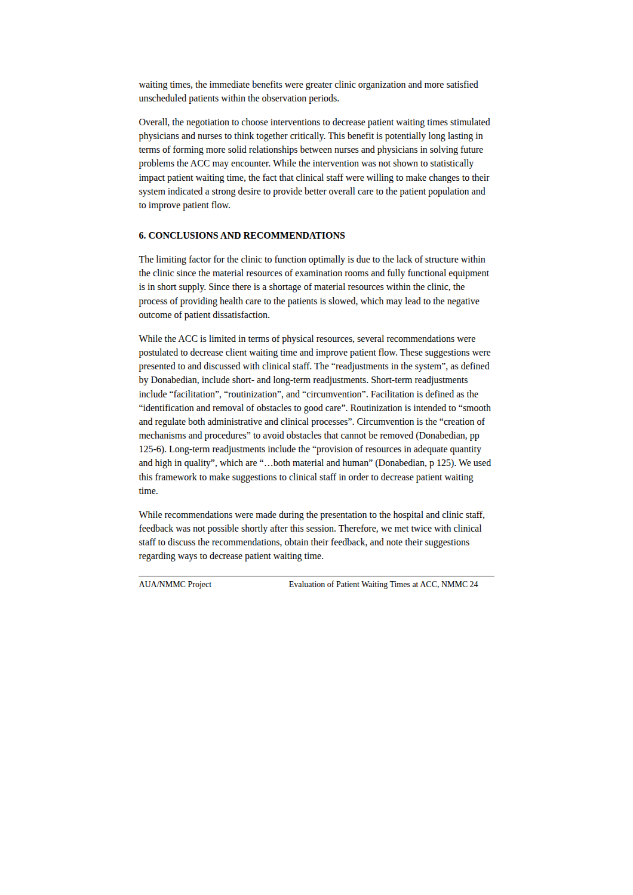waiting times, the immediate benefits were greater clinic organization and more satisfied unscheduled patients within the observation periods.
Overall, the negotiation to choose interventions to decrease patient waiting times stimulated physicians and nurses to think together critically. This benefit is potentially long lasting in terms of forming more solid relationships between nurses and physicians in solving future problems the ACC may encounter. While the intervention was not shown to statistically impact patient waiting time, the fact that clinical staff were willing to make changes to their system indicated a strong desire to provide better overall care to the patient population and to improve patient flow.
6. CONCLUSIONS AND RECOMMENDATIONS
The limiting factor for the clinic to function optimally is due to the lack of structure within the clinic since the material resources of examination rooms and fully functional equipment is in short supply. Since there is a shortage of material resources within the clinic, the process of providing health care to the patients is slowed, which may lead to the negative outcome of patient dissatisfaction.
While the ACC is limited in terms of physical resources, several recommendations were postulated to decrease client waiting time and improve patient flow. These suggestions were presented to and discussed with clinical staff. The “readjustments in the system”, as defined by Donabedian, include short- and long-term readjustments. Short-term readjustments include “facilitation”, “routinization”, and “circumvention”. Facilitation is defined as the “identification and removal of obstacles to good care”. Routinization is intended to “smooth and regulate both administrative and clinical processes”. Circumvention is the “creation of mechanisms and procedures” to avoid obstacles that cannot be removed (Donabedian, pp 125-6). Long-term readjustments include the “provision of resources in adequate quantity and high in quality”, which are “…both material and human” (Donabedian, p 125). We used this framework to make suggestions to clinical staff in order to decrease patient waiting time.
While recommendations were made during the presentation to the hospital and clinic staff, feedback was not possible shortly after this session. Therefore, we met twice with clinical staff to discuss the recommendations, obtain their feedback, and note their suggestions regarding ways to decrease patient waiting time.
AUA/NMMC Project Evaluation of Patient Waiting Times at ACC, NMMC24